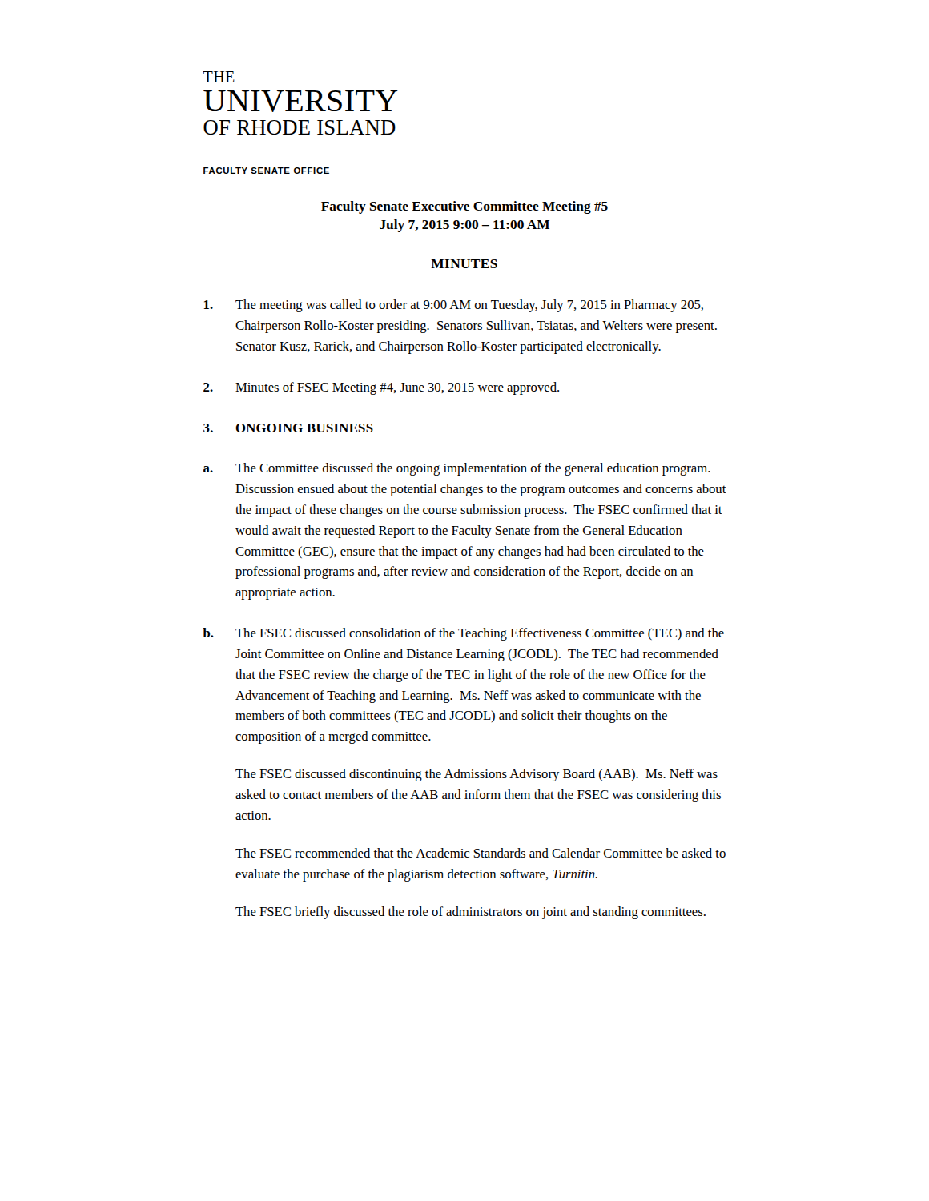THE UNIVERSITY OF RHODE ISLAND
FACULTY SENATE OFFICE
Faculty Senate Executive Committee Meeting #5 July 7, 2015 9:00 – 11:00 AM
MINUTES
The meeting was called to order at 9:00 AM on Tuesday, July 7, 2015 in Pharmacy 205, Chairperson Rollo-Koster presiding. Senators Sullivan, Tsiatas, and Welters were present. Senator Kusz, Rarick, and Chairperson Rollo-Koster participated electronically.
Minutes of FSEC Meeting #4, June 30, 2015 were approved.
ONGOING BUSINESS
The Committee discussed the ongoing implementation of the general education program. Discussion ensued about the potential changes to the program outcomes and concerns about the impact of these changes on the course submission process. The FSEC confirmed that it would await the requested Report to the Faculty Senate from the General Education Committee (GEC), ensure that the impact of any changes had had been circulated to the professional programs and, after review and consideration of the Report, decide on an appropriate action.
The FSEC discussed consolidation of the Teaching Effectiveness Committee (TEC) and the Joint Committee on Online and Distance Learning (JCODL). The TEC had recommended that the FSEC review the charge of the TEC in light of the role of the new Office for the Advancement of Teaching and Learning. Ms. Neff was asked to communicate with the members of both committees (TEC and JCODL) and solicit their thoughts on the composition of a merged committee.
The FSEC discussed discontinuing the Admissions Advisory Board (AAB). Ms. Neff was asked to contact members of the AAB and inform them that the FSEC was considering this action.
The FSEC recommended that the Academic Standards and Calendar Committee be asked to evaluate the purchase of the plagiarism detection software, Turnitin.
The FSEC briefly discussed the role of administrators on joint and standing committees.